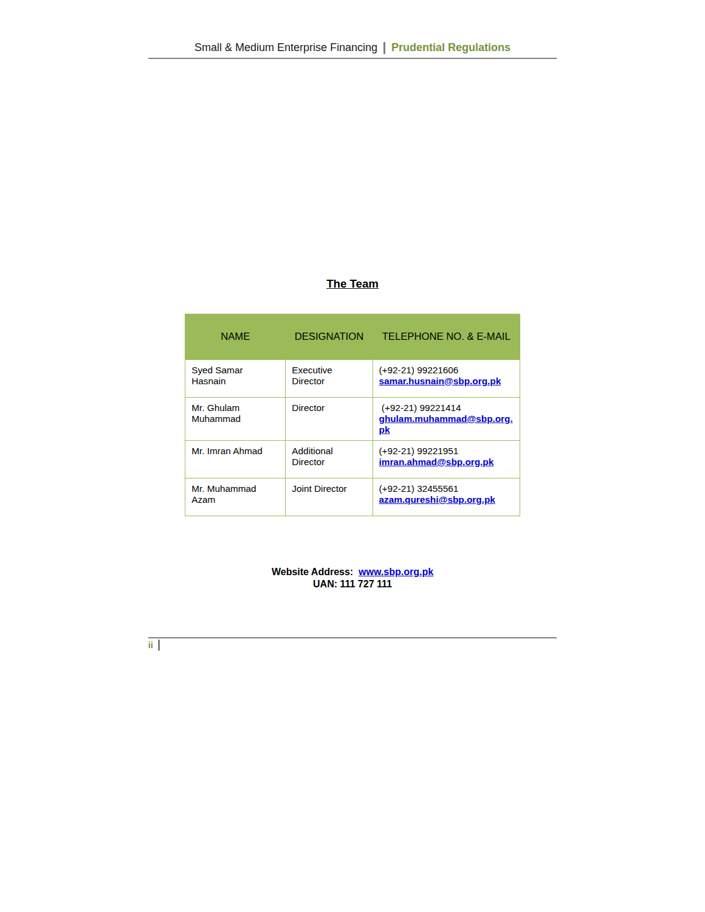Small & Medium Enterprise Financing Prudential Regulations
The Team
| NAME | DESIGNATION | TELEPHONE NO. & E-MAIL |
| --- | --- | --- |
| Syed Samar Hasnain | Executive Director | (+92-21) 99221606 samar.husnain@sbp.org.pk |
| Mr. Ghulam Muhammad | Director | (+92-21) 99221414 ghulam.muhammad@sbp.org.pk |
| Mr. Imran Ahmad | Additional Director | (+92-21) 99221951 imran.ahmad@sbp.org.pk |
| Mr. Muhammad Azam | Joint Director | (+92-21) 32455561 azam.qureshi@sbp.org.pk |
Website Address: www.sbp.org.pk
UAN: 111 727 111
ii